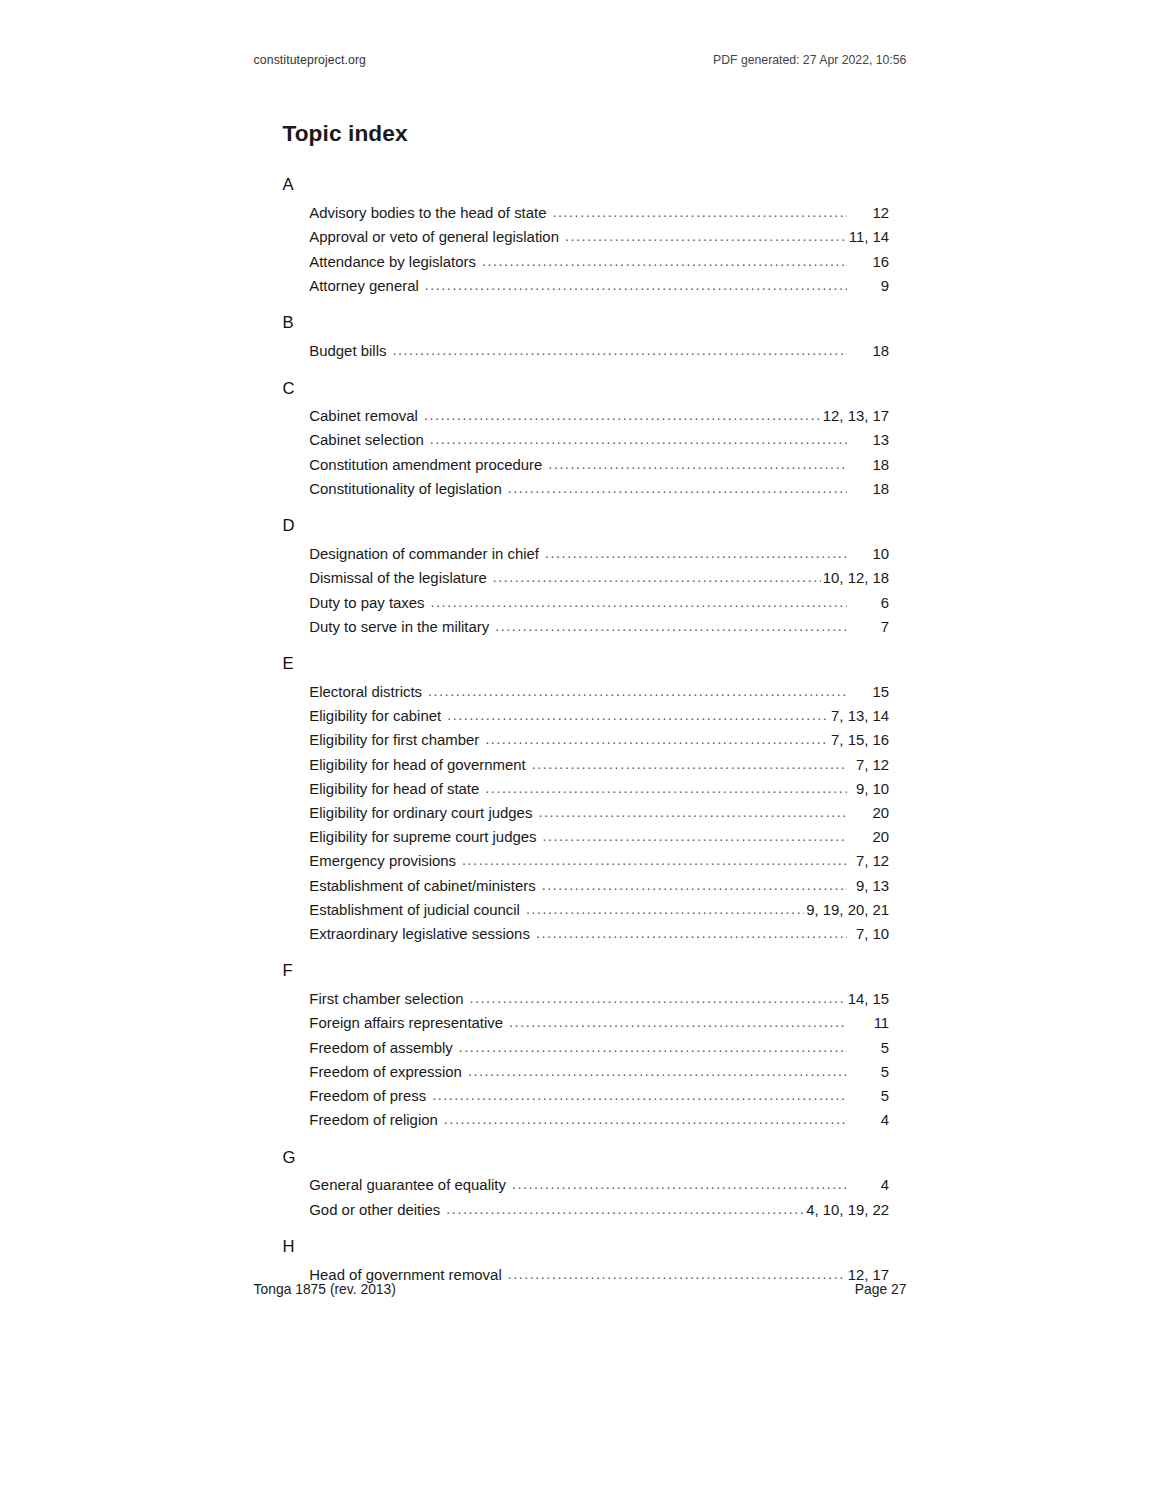constituteproject.org
PDF generated: 27 Apr 2022, 10:56
Topic index
A
Advisory bodies to the head of state................................................................................................................... 12
Approval or veto of general legislation................................................................................................................... 11, 14
Attendance by legislators................................................................................................................... 16
Attorney general................................................................................................................... 9
B
Budget bills................................................................................................................... 18
C
Cabinet removal................................................................................................................... 12, 13, 17
Cabinet selection................................................................................................................... 13
Constitution amendment procedure................................................................................................................... 18
Constitutionality of legislation................................................................................................................... 18
D
Designation of commander in chief................................................................................................................... 10
Dismissal of the legislature................................................................................................................... 10, 12, 18
Duty to pay taxes................................................................................................................... 6
Duty to serve in the military................................................................................................................... 7
E
Electoral districts................................................................................................................... 15
Eligibility for cabinet................................................................................................................... 7, 13, 14
Eligibility for first chamber................................................................................................................... 7, 15, 16
Eligibility for head of government................................................................................................................... 7, 12
Eligibility for head of state................................................................................................................... 9, 10
Eligibility for ordinary court judges................................................................................................................... 20
Eligibility for supreme court judges................................................................................................................... 20
Emergency provisions................................................................................................................... 7, 12
Establishment of cabinet/ministers................................................................................................................... 9, 13
Establishment of judicial council................................................................................................................... 9, 19, 20, 21
Extraordinary legislative sessions................................................................................................................... 7, 10
F
First chamber selection................................................................................................................... 14, 15
Foreign affairs representative................................................................................................................... 11
Freedom of assembly................................................................................................................... 5
Freedom of expression................................................................................................................... 5
Freedom of press................................................................................................................... 5
Freedom of religion................................................................................................................... 4
G
General guarantee of equality................................................................................................................... 4
God or other deities................................................................................................................... 4, 10, 19, 22
H
Head of government removal................................................................................................................... 12, 17
Tonga 1875 (rev. 2013)
Page 27